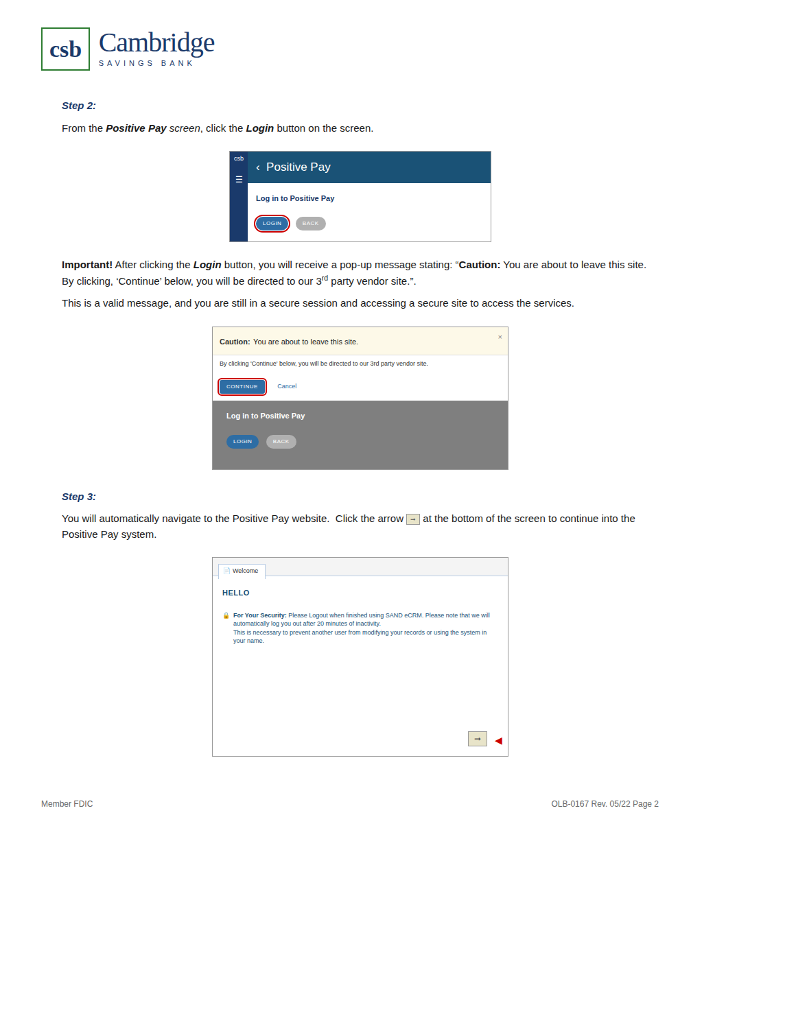csb
Cambridge
SAVINGS BANK
Step 2:
From the Positive Pay screen, click the Login button on the screen.
csb
☰
‹ Positive Pay
Log in to Positive Pay
LOGIN BACK
Important! After clicking the Login button, you will receive a pop-up message stating: “Caution: You are about to leave this site. By clicking, ‘Continue’ below, you will be directed to our 3rd party vendor site.”.
This is a valid message, and you are still in a secure session and accessing a secure site to access the services.
Caution: You are about to leave this site. ×
By clicking 'Continue' below, you will be directed to our 3rd party vendor site.
CONTINUE Cancel
Log in to Positive Pay
LOGIN BACK
Step 3:
You will automatically navigate to the Positive Pay website. Click the arrow ➞ at the bottom of the screen to continue into the Positive Pay system.
📄Welcome
HELLO
🔒 For Your Security: Please Logout when finished using SAND eCRM. Please note that we will automatically log you out after 20 minutes of inactivity.
This is necessary to prevent another user from modifying your records or using the system in your name.
➞
◀
Member FDIC OLB-0167 Rev. 05/22 Page 2